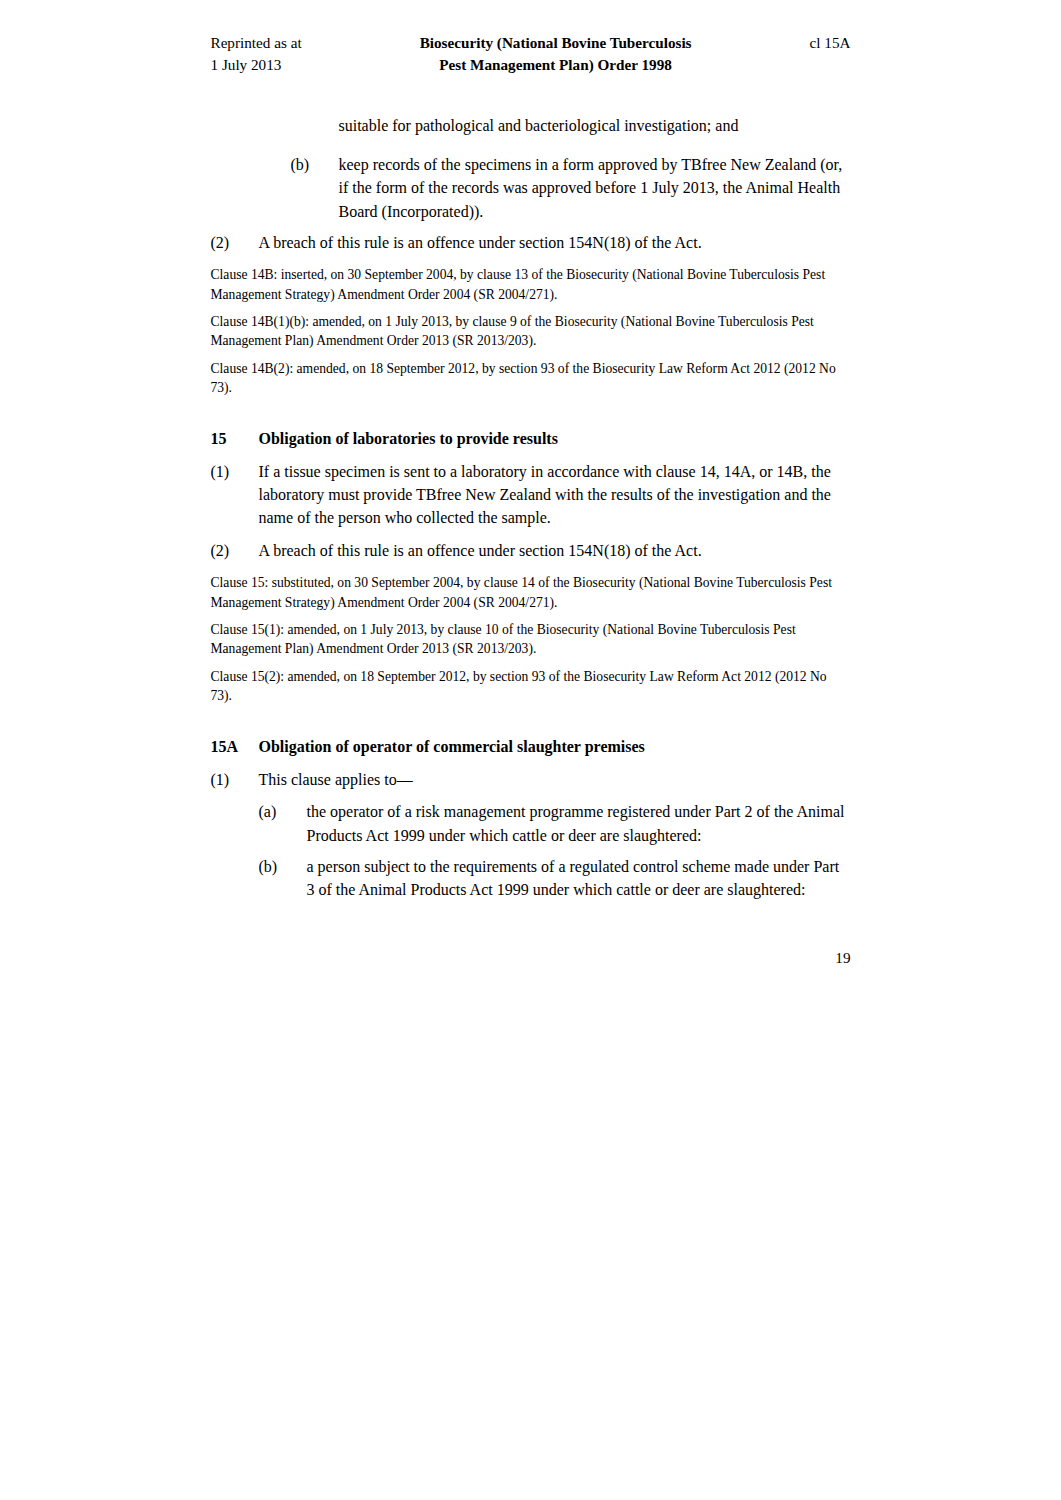Reprinted as at
1 July 2013
Biosecurity (National Bovine Tuberculosis
Pest Management Plan) Order 1998
cl 15A
suitable for pathological and bacteriological investigation; and
(b)
keep records of the specimens in a form approved by TBfree New Zealand (or, if the form of the records was approved before 1 July 2013, the Animal Health Board (Incorporated)).
(2)
A breach of this rule is an offence under section 154N(18) of the Act.
Clause 14B: inserted, on 30 September 2004, by clause 13 of the Biosecurity (National Bovine Tuberculosis Pest Management Strategy) Amendment Order 2004 (SR 2004/271).
Clause 14B(1)(b): amended, on 1 July 2013, by clause 9 of the Biosecurity (National Bovine Tuberculosis Pest Management Plan) Amendment Order 2013 (SR 2013/203).
Clause 14B(2): amended, on 18 September 2012, by section 93 of the Biosecurity Law Reform Act 2012 (2012 No 73).
15 Obligation of laboratories to provide results
(1)
If a tissue specimen is sent to a laboratory in accordance with clause 14, 14A, or 14B, the laboratory must provide TBfree New Zealand with the results of the investigation and the name of the person who collected the sample.
(2)
A breach of this rule is an offence under section 154N(18) of the Act.
Clause 15: substituted, on 30 September 2004, by clause 14 of the Biosecurity (National Bovine Tuberculosis Pest Management Strategy) Amendment Order 2004 (SR 2004/271).
Clause 15(1): amended, on 1 July 2013, by clause 10 of the Biosecurity (National Bovine Tuberculosis Pest Management Plan) Amendment Order 2013 (SR 2013/203).
Clause 15(2): amended, on 18 September 2012, by section 93 of the Biosecurity Law Reform Act 2012 (2012 No 73).
15A Obligation of operator of commercial slaughter premises
(1)
This clause applies to—
(a)
the operator of a risk management programme registered under Part 2 of the Animal Products Act 1999 under which cattle or deer are slaughtered:
(b)
a person subject to the requirements of a regulated control scheme made under Part 3 of the Animal Products Act 1999 under which cattle or deer are slaughtered:
19